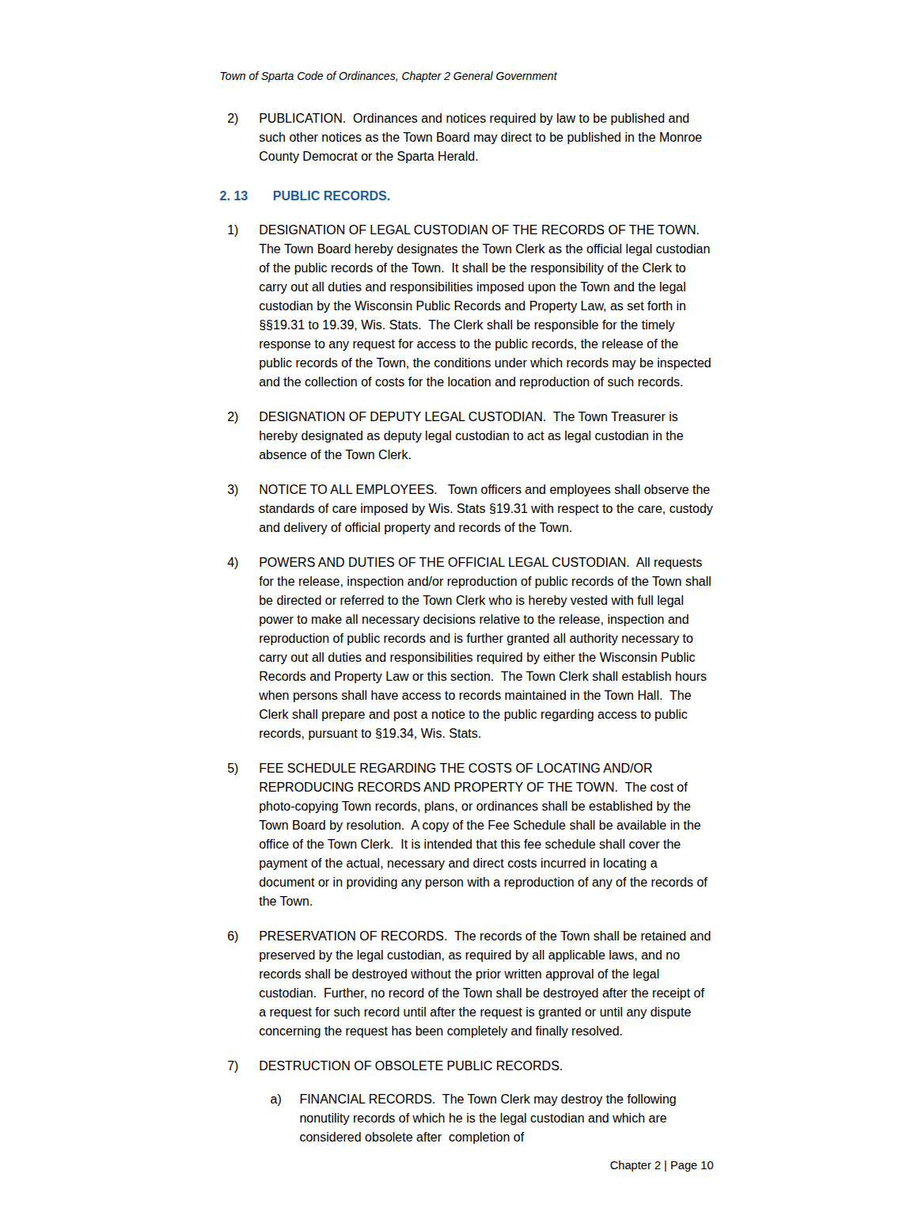Town of Sparta Code of Ordinances, Chapter 2 General Government
2) PUBLICATION. Ordinances and notices required by law to be published and such other notices as the Town Board may direct to be published in the Monroe County Democrat or the Sparta Herald.
2. 13 PUBLIC RECORDS.
1) DESIGNATION OF LEGAL CUSTODIAN OF THE RECORDS OF THE TOWN. The Town Board hereby designates the Town Clerk as the official legal custodian of the public records of the Town. It shall be the responsibility of the Clerk to carry out all duties and responsibilities imposed upon the Town and the legal custodian by the Wisconsin Public Records and Property Law, as set forth in §§19.31 to 19.39, Wis. Stats. The Clerk shall be responsible for the timely response to any request for access to the public records, the release of the public records of the Town, the conditions under which records may be inspected and the collection of costs for the location and reproduction of such records.
2) DESIGNATION OF DEPUTY LEGAL CUSTODIAN. The Town Treasurer is hereby designated as deputy legal custodian to act as legal custodian in the absence of the Town Clerk.
3) NOTICE TO ALL EMPLOYEES. Town officers and employees shall observe the standards of care imposed by Wis. Stats §19.31 with respect to the care, custody and delivery of official property and records of the Town.
4) POWERS AND DUTIES OF THE OFFICIAL LEGAL CUSTODIAN. All requests for the release, inspection and/or reproduction of public records of the Town shall be directed or referred to the Town Clerk who is hereby vested with full legal power to make all necessary decisions relative to the release, inspection and reproduction of public records and is further granted all authority necessary to carry out all duties and responsibilities required by either the Wisconsin Public Records and Property Law or this section. The Town Clerk shall establish hours when persons shall have access to records maintained in the Town Hall. The Clerk shall prepare and post a notice to the public regarding access to public records, pursuant to §19.34, Wis. Stats.
5) FEE SCHEDULE REGARDING THE COSTS OF LOCATING AND/OR REPRODUCING RECORDS AND PROPERTY OF THE TOWN. The cost of photo-copying Town records, plans, or ordinances shall be established by the Town Board by resolution. A copy of the Fee Schedule shall be available in the office of the Town Clerk. It is intended that this fee schedule shall cover the payment of the actual, necessary and direct costs incurred in locating a document or in providing any person with a reproduction of any of the records of the Town.
6) PRESERVATION OF RECORDS. The records of the Town shall be retained and preserved by the legal custodian, as required by all applicable laws, and no records shall be destroyed without the prior written approval of the legal custodian. Further, no record of the Town shall be destroyed after the receipt of a request for such record until after the request is granted or until any dispute concerning the request has been completely and finally resolved.
7) DESTRUCTION OF OBSOLETE PUBLIC RECORDS.
a) FINANCIAL RECORDS. The Town Clerk may destroy the following nonutility records of which he is the legal custodian and which are considered obsolete after completion of
Chapter 2 | Page 10